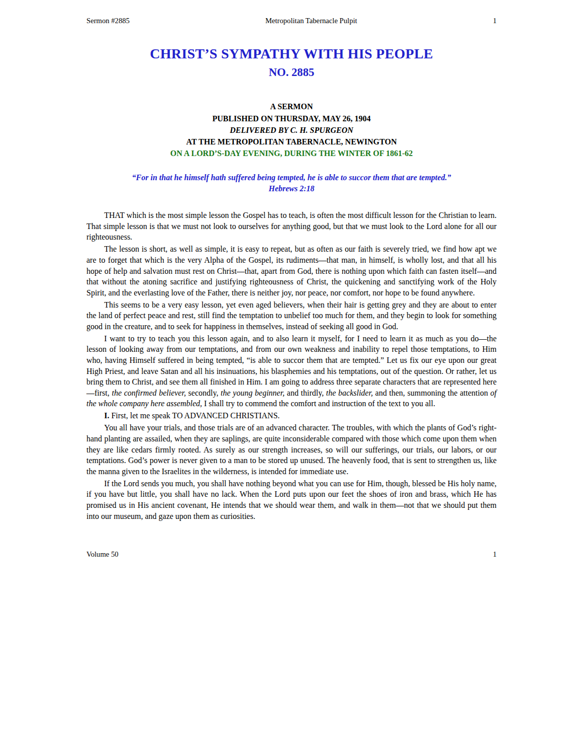Sermon #2885 Metropolitan Tabernacle Pulpit 1
CHRIST’S SYMPATHY WITH HIS PEOPLE
NO. 2885
A SERMON
PUBLISHED ON THURSDAY, MAY 26, 1904
DELIVERED BY C. H. SPURGEON
AT THE METROPOLITAN TABERNACLE, NEWINGTON
ON A LORD’S-DAY EVENING, DURING THE WINTER OF 1861-62
“For in that he himself hath suffered being tempted, he is able to succor them that are tempted.”
Hebrews 2:18
THAT which is the most simple lesson the Gospel has to teach, is often the most difficult lesson for the Christian to learn. That simple lesson is that we must not look to ourselves for anything good, but that we must look to the Lord alone for all our righteousness.
The lesson is short, as well as simple, it is easy to repeat, but as often as our faith is severely tried, we find how apt we are to forget that which is the very Alpha of the Gospel, its rudiments—that man, in himself, is wholly lost, and that all his hope of help and salvation must rest on Christ—that, apart from God, there is nothing upon which faith can fasten itself—and that without the atoning sacrifice and justifying righteousness of Christ, the quickening and sanctifying work of the Holy Spirit, and the everlasting love of the Father, there is neither joy, nor peace, nor comfort, nor hope to be found anywhere.
This seems to be a very easy lesson, yet even aged believers, when their hair is getting grey and they are about to enter the land of perfect peace and rest, still find the temptation to unbelief too much for them, and they begin to look for something good in the creature, and to seek for happiness in themselves, instead of seeking all good in God.
I want to try to teach you this lesson again, and to also learn it myself, for I need to learn it as much as you do—the lesson of looking away from our temptations, and from our own weakness and inability to repel those temptations, to Him who, having Himself suffered in being tempted, “is able to succor them that are tempted.” Let us fix our eye upon our great High Priest, and leave Satan and all his insinuations, his blasphemies and his temptations, out of the question. Or rather, let us bring them to Christ, and see them all finished in Him. I am going to address three separate characters that are represented here—first, the confirmed believer, secondly, the young beginner, and thirdly, the backslider, and then, summoning the attention of the whole company here assembled, I shall try to commend the comfort and instruction of the text to you all.
I. First, let me speak TO ADVANCED CHRISTIANS.
You all have your trials, and those trials are of an advanced character. The troubles, with which the plants of God’s right-hand planting are assailed, when they are saplings, are quite inconsiderable compared with those which come upon them when they are like cedars firmly rooted. As surely as our strength increases, so will our sufferings, our trials, our labors, or our temptations. God’s power is never given to a man to be stored up unused. The heavenly food, that is sent to strengthen us, like the manna given to the Israelites in the wilderness, is intended for immediate use.
If the Lord sends you much, you shall have nothing beyond what you can use for Him, though, blessed be His holy name, if you have but little, you shall have no lack. When the Lord puts upon our feet the shoes of iron and brass, which He has promised us in His ancient covenant, He intends that we should wear them, and walk in them—not that we should put them into our museum, and gaze upon them as curiosities.
Volume 50 1